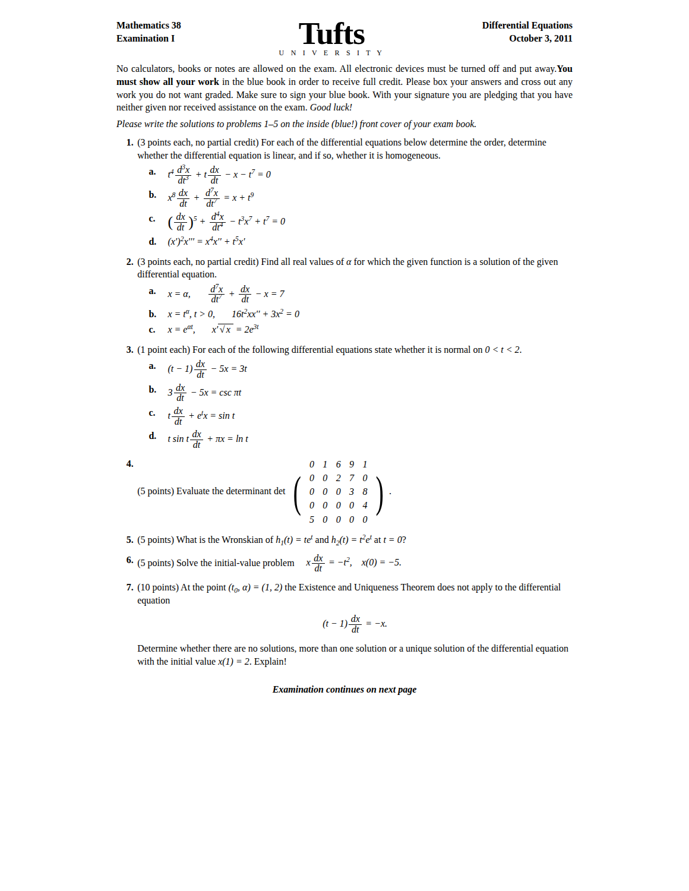Mathematics 38
Examination I
Tufts
U N I V E R S I T Y
Differential Equations
October 3, 2011
No calculators, books or notes are allowed on the exam. All electronic devices must be turned off and put away.You must show all your work in the blue book in order to receive full credit. Please box your answers and cross out any work you do not want graded. Make sure to sign your blue book. With your signature you are pledging that you have neither given nor received assistance on the exam. Good luck!
Please write the solutions to problems 1–5 on the inside (blue!) front cover of your exam book.
(3 points each, no partial credit) For each of the differential equations below determine the order, determine whether the differential equation is linear, and if so, whether it is homogeneous.
t4d3x dt3 + tdx dt − x − t7 = 0
x8dx dt + d7x dt7 = x + t9
(dx dt)5 + d4x dt4 − t3x7 + t7 = 0
(x′)2x′′′ = x4x′′ + t5x′
(3 points each, no partial credit) Find all real values of α for which the given function is a solution of the given differential equation.
x = α, d7x dt7 + dx dt − x = 7
x = tα, t > 0, 16t2xx′′ + 3x2 = 0
x = eαt, x′√x = 2e3t
(1 point each) For each of the following differential equations state whether it is normal on 0 < t < 2.
(t − 1)dx dt − 5x = 3t
3dx dt − 5x = csc πt
tdx dt + etx = sin t
t sin tdx dt + πx = ln t
(5 points) Evaluate the determinant det (
| 0 | 1 | 6 | 9 | 1 |
| 0 | 0 | 2 | 7 | 0 |
| 0 | 0 | 0 | 3 | 8 |
| 0 | 0 | 0 | 0 | 4 |
| 5 | 0 | 0 | 0 | 0 |
) .
(5 points) What is the Wronskian of h1(t) = tet and h2(t) = t2et at t = 0?
(5 points) Solve the initial-value problem xdx dt = −t2, x(0) = −5.
(10 points) At the point (t0, α) = (1, 2) the Existence and Uniqueness Theorem does not apply to the differential equation
(t − 1)dx dt = −x.
Determine whether there are no solutions, more than one solution or a unique solution of the differential equation with the initial value x(1) = 2. Explain!
Examination continues on next page